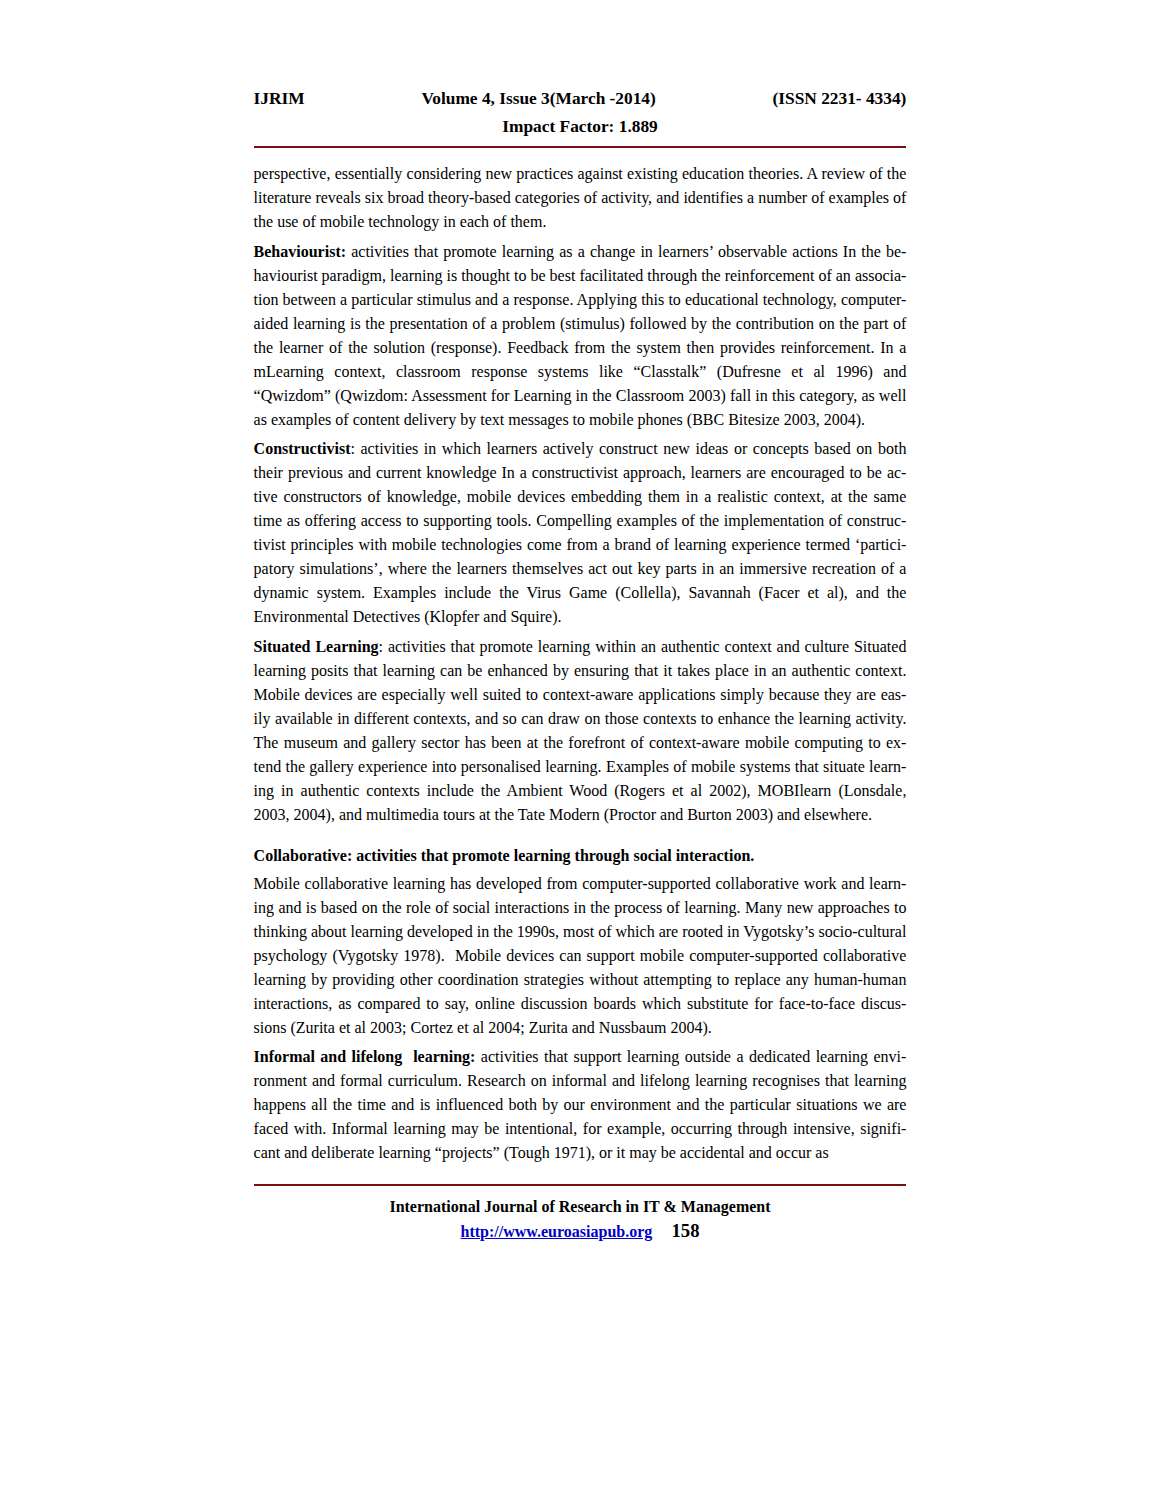IJRIM Volume 4, Issue 3(March -2014) (ISSN 2231- 4334)
Impact Factor: 1.889
perspective, essentially considering new practices against existing education theories. A review of the literature reveals six broad theory-based categories of activity, and identifies a number of examples of the use of mobile technology in each of them.
Behaviourist: activities that promote learning as a change in learners’ observable actions In the behaviourist paradigm, learning is thought to be best facilitated through the reinforcement of an association between a particular stimulus and a response. Applying this to educational technology, computer-aided learning is the presentation of a problem (stimulus) followed by the contribution on the part of the learner of the solution (response). Feedback from the system then provides reinforcement. In a mLearning context, classroom response systems like “Classtalk” (Dufresne et al 1996) and “Qwizdom” (Qwizdom: Assessment for Learning in the Classroom 2003) fall in this category, as well as examples of content delivery by text messages to mobile phones (BBC Bitesize 2003, 2004).
Constructivist: activities in which learners actively construct new ideas or concepts based on both their previous and current knowledge In a constructivist approach, learners are encouraged to be active constructors of knowledge, mobile devices embedding them in a realistic context, at the same time as offering access to supporting tools. Compelling examples of the implementation of constructivist principles with mobile technologies come from a brand of learning experience termed ‘participatory simulations’, where the learners themselves act out key parts in an immersive recreation of a dynamic system. Examples include the Virus Game (Collella), Savannah (Facer et al), and the Environmental Detectives (Klopfer and Squire).
Situated Learning: activities that promote learning within an authentic context and culture Situated learning posits that learning can be enhanced by ensuring that it takes place in an authentic context. Mobile devices are especially well suited to context-aware applications simply because they are easily available in different contexts, and so can draw on those contexts to enhance the learning activity. The museum and gallery sector has been at the forefront of context-aware mobile computing to extend the gallery experience into personalised learning. Examples of mobile systems that situate learning in authentic contexts include the Ambient Wood (Rogers et al 2002), MOBIlearn (Lonsdale, 2003, 2004), and multimedia tours at the Tate Modern (Proctor and Burton 2003) and elsewhere.
Collaborative: activities that promote learning through social interaction.
Mobile collaborative learning has developed from computer-supported collaborative work and learning and is based on the role of social interactions in the process of learning. Many new approaches to thinking about learning developed in the 1990s, most of which are rooted in Vygotsky’s socio-cultural psychology (Vygotsky 1978). Mobile devices can support mobile computer-supported collaborative learning by providing other coordination strategies without attempting to replace any human-human interactions, as compared to say, online discussion boards which substitute for face-to-face discussions (Zurita et al 2003; Cortez et al 2004; Zurita and Nussbaum 2004).
Informal and lifelong learning: activities that support learning outside a dedicated learning environment and formal curriculum. Research on informal and lifelong learning recognises that learning happens all the time and is influenced both by our environment and the particular situations we are faced with. Informal learning may be intentional, for example, occurring through intensive, significant and deliberate learning “projects” (Tough 1971), or it may be accidental and occur as
International Journal of Research in IT & Management http://www.euroasiapub.org 158